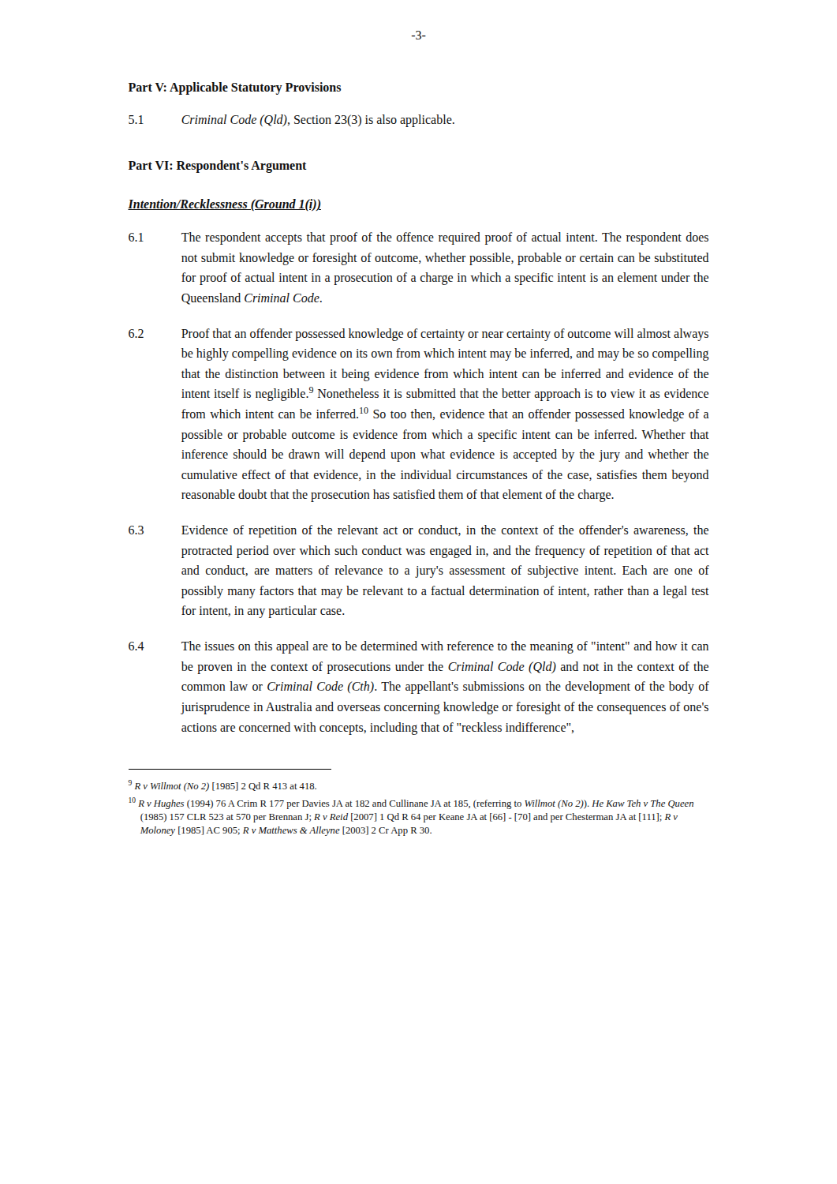-3-
Part V: Applicable Statutory Provisions
5.1
Criminal Code (Qld), Section 23(3) is also applicable.
Part VI: Respondent's Argument
Intention/Recklessness (Ground 1(i))
6.1
The respondent accepts that proof of the offence required proof of actual intent. The respondent does not submit knowledge or foresight of outcome, whether possible, probable or certain can be substituted for proof of actual intent in a prosecution of a charge in which a specific intent is an element under the Queensland Criminal Code.
6.2
Proof that an offender possessed knowledge of certainty or near certainty of outcome will almost always be highly compelling evidence on its own from which intent may be inferred, and may be so compelling that the distinction between it being evidence from which intent can be inferred and evidence of the intent itself is negligible.9 Nonetheless it is submitted that the better approach is to view it as evidence from which intent can be inferred.10 So too then, evidence that an offender possessed knowledge of a possible or probable outcome is evidence from which a specific intent can be inferred. Whether that inference should be drawn will depend upon what evidence is accepted by the jury and whether the cumulative effect of that evidence, in the individual circumstances of the case, satisfies them beyond reasonable doubt that the prosecution has satisfied them of that element of the charge.
6.3
Evidence of repetition of the relevant act or conduct, in the context of the offender's awareness, the protracted period over which such conduct was engaged in, and the frequency of repetition of that act and conduct, are matters of relevance to a jury's assessment of subjective intent. Each are one of possibly many factors that may be relevant to a factual determination of intent, rather than a legal test for intent, in any particular case.
6.4
The issues on this appeal are to be determined with reference to the meaning of "intent" and how it can be proven in the context of prosecutions under the Criminal Code (Qld) and not in the context of the common law or Criminal Code (Cth). The appellant's submissions on the development of the body of jurisprudence in Australia and overseas concerning knowledge or foresight of the consequences of one's actions are concerned with concepts, including that of "reckless indifference",
9 R v Willmot (No 2) [1985] 2 Qd R 413 at 418.
10 R v Hughes (1994) 76 A Crim R 177 per Davies JA at 182 and Cullinane JA at 185, (referring to Willmot (No 2)). He Kaw Teh v The Queen (1985) 157 CLR 523 at 570 per Brennan J; R v Reid [2007] 1 Qd R 64 per Keane JA at [66] - [70] and per Chesterman JA at [111]; R v Moloney [1985] AC 905; R v Matthews & Alleyne [2003] 2 Cr App R 30.